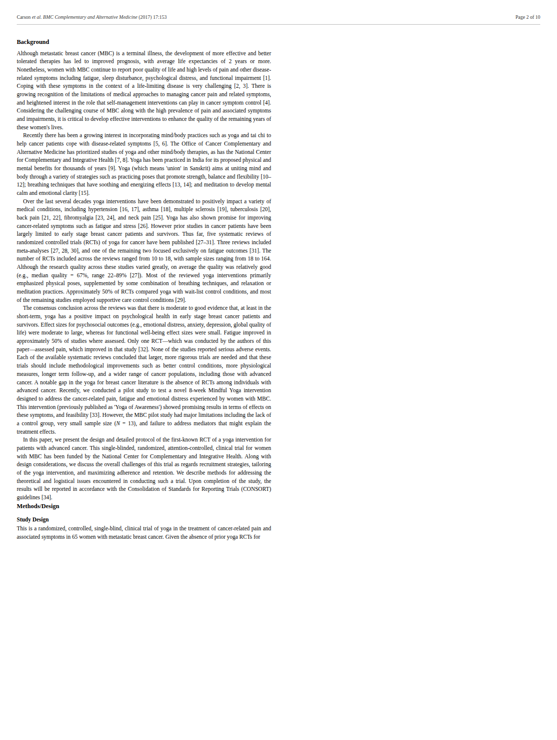Carson et al. BMC Complementary and Alternative Medicine (2017) 17:153
Page 2 of 10
Background
Although metastatic breast cancer (MBC) is a terminal illness, the development of more effective and better tolerated therapies has led to improved prognosis, with average life expectancies of 2 years or more. Nonetheless, women with MBC continue to report poor quality of life and high levels of pain and other disease-related symptoms including fatigue, sleep disturbance, psychological distress, and functional impairment [1]. Coping with these symptoms in the context of a life-limiting disease is very challenging [2, 3]. There is growing recognition of the limitations of medical approaches to managing cancer pain and related symptoms, and heightened interest in the role that self-management interventions can play in cancer symptom control [4]. Considering the challenging course of MBC along with the high prevalence of pain and associated symptoms and impairments, it is critical to develop effective interventions to enhance the quality of the remaining years of these women's lives.
Recently there has been a growing interest in incorporating mind/body practices such as yoga and tai chi to help cancer patients cope with disease-related symptoms [5, 6]. The Office of Cancer Complementary and Alternative Medicine has prioritized studies of yoga and other mind/body therapies, as has the National Center for Complementary and Integrative Health [7, 8]. Yoga has been practiced in India for its proposed physical and mental benefits for thousands of years [9]. Yoga (which means 'union' in Sanskrit) aims at uniting mind and body through a variety of strategies such as practicing poses that promote strength, balance and flexibility [10–12]; breathing techniques that have soothing and energizing effects [13, 14]; and meditation to develop mental calm and emotional clarity [15].
Over the last several decades yoga interventions have been demonstrated to positively impact a variety of medical conditions, including hypertension [16, 17], asthma [18], multiple sclerosis [19], tuberculosis [20], back pain [21, 22], fibromyalgia [23, 24], and neck pain [25]. Yoga has also shown promise for improving cancer-related symptoms such as fatigue and stress [26]. However prior studies in cancer patients have been largely limited to early stage breast cancer patients and survivors. Thus far, five systematic reviews of randomized controlled trials (RCTs) of yoga for cancer have been published [27–31]. Three reviews included meta-analyses [27, 28, 30], and one of the remaining two focused exclusively on fatigue outcomes [31]. The number of RCTs included across the reviews ranged from 10 to 18, with sample sizes ranging from 18 to 164. Although the research quality across these studies varied greatly, on average the quality was relatively good (e.g., median quality = 67%, range 22–89% [27]). Most of the reviewed yoga interventions primarily emphasized physical poses, supplemented by some combination of breathing techniques, and relaxation or meditation practices. Approximately 50% of RCTs compared yoga with wait-list control conditions, and most of the remaining studies employed supportive care control conditions [29].
The consensus conclusion across the reviews was that there is moderate to good evidence that, at least in the short-term, yoga has a positive impact on psychological health in early stage breast cancer patients and survivors. Effect sizes for psychosocial outcomes (e.g., emotional distress, anxiety, depression, global quality of life) were moderate to large, whereas for functional well-being effect sizes were small. Fatigue improved in approximately 50% of studies where assessed. Only one RCT—which was conducted by the authors of this paper—assessed pain, which improved in that study [32]. None of the studies reported serious adverse events. Each of the available systematic reviews concluded that larger, more rigorous trials are needed and that these trials should include methodological improvements such as better control conditions, more physiological measures, longer term follow-up, and a wider range of cancer populations, including those with advanced cancer. A notable gap in the yoga for breast cancer literature is the absence of RCTs among individuals with advanced cancer. Recently, we conducted a pilot study to test a novel 8-week Mindful Yoga intervention designed to address the cancer-related pain, fatigue and emotional distress experienced by women with MBC. This intervention (previously published as 'Yoga of Awareness') showed promising results in terms of effects on these symptoms, and feasibility [33]. However, the MBC pilot study had major limitations including the lack of a control group, very small sample size (N = 13), and failure to address mediators that might explain the treatment effects.
In this paper, we present the design and detailed protocol of the first-known RCT of a yoga intervention for patients with advanced cancer. This single-blinded, randomized, attention-controlled, clinical trial for women with MBC has been funded by the National Center for Complementary and Integrative Health. Along with design considerations, we discuss the overall challenges of this trial as regards recruitment strategies, tailoring of the yoga intervention, and maximizing adherence and retention. We describe methods for addressing the theoretical and logistical issues encountered in conducting such a trial. Upon completion of the study, the results will be reported in accordance with the Consolidation of Standards for Reporting Trials (CONSORT) guidelines [34].
Methods/Design
Study Design
This is a randomized, controlled, single-blind, clinical trial of yoga in the treatment of cancer-related pain and associated symptoms in 65 women with metastatic breast cancer. Given the absence of prior yoga RCTs for